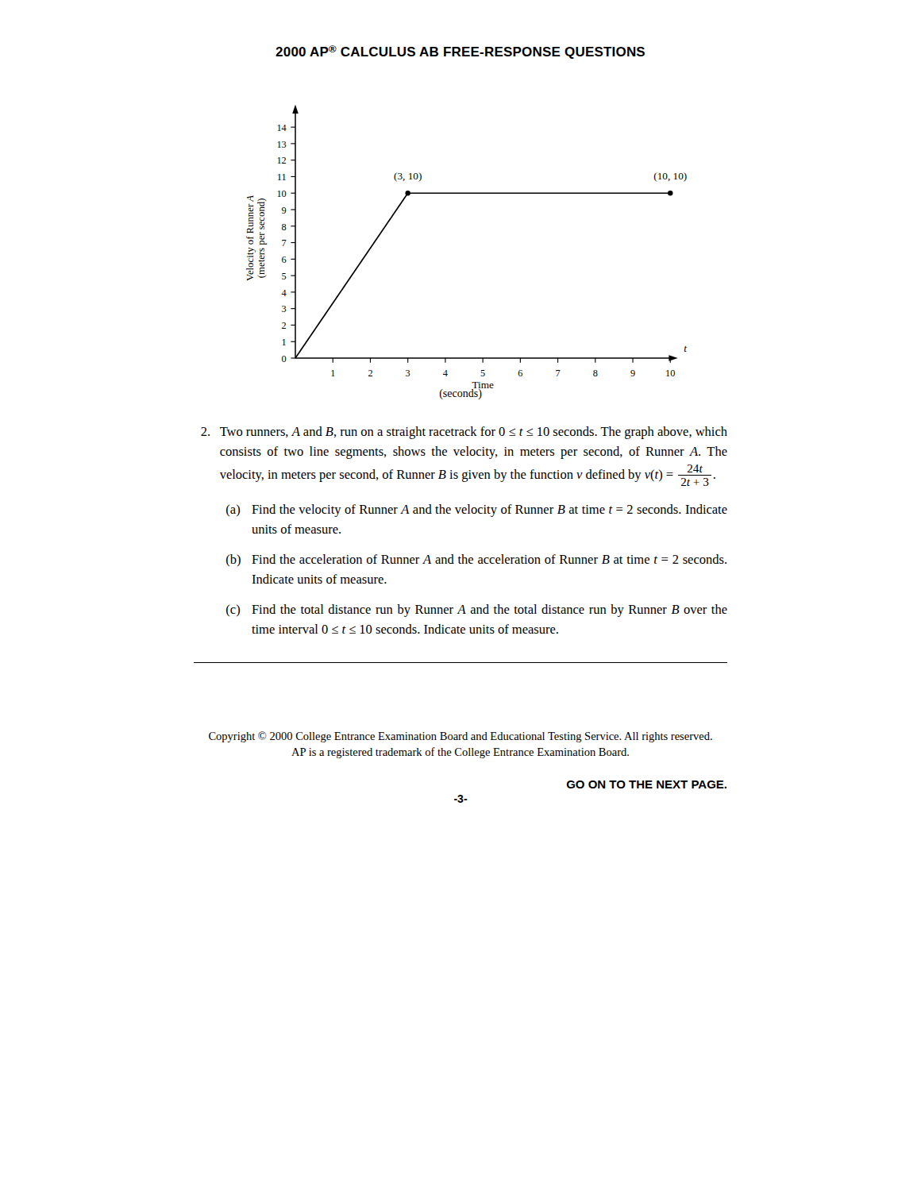2000 AP® CALCULUS AB FREE-RESPONSE QUESTIONS
0 1 2 3 4 5 6 7 8 9 10 11 12 13 14 1 2 3 4 5 6 7 8 9 10 t (3, 10) (10, 10) Velocity of Runner A (meters per second) Time
(seconds)
2.
Two runners, A and B, run on a straight racetrack for 0 ≤ t ≤ 10 seconds. The graph above, which consists of two line segments, shows the velocity, in meters per second, of Runner A. The velocity, in meters per second, of Runner B is given by the function v defined by v(t) = 24t 2t + 3.
(a) Find the velocity of Runner A and the velocity of Runner B at time t = 2 seconds. Indicate units of measure.
(b) Find the acceleration of Runner A and the acceleration of Runner B at time t = 2 seconds. Indicate units of measure.
(c) Find the total distance run by Runner A and the total distance run by Runner B over the time interval 0 ≤ t ≤ 10 seconds. Indicate units of measure.
Copyright © 2000 College Entrance Examination Board and Educational Testing Service. All rights reserved.
AP is a registered trademark of the College Entrance Examination Board.
GO ON TO THE NEXT PAGE.
-3-